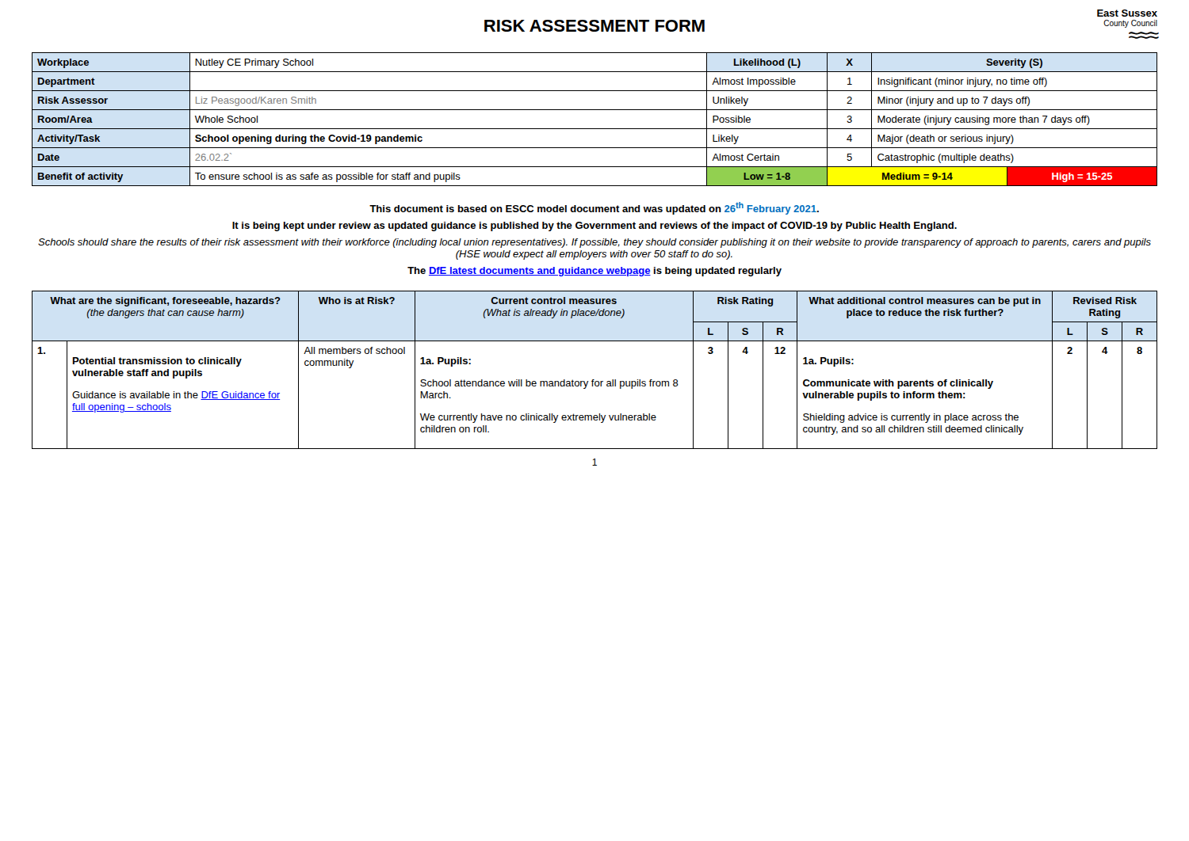East Sussex
County Council
≈≈≈
RISK ASSESSMENT FORM
| Workplace | Nutley CE Primary School | Likelihood (L) | X | Severity (S) |
| Department | | Almost Impossible | 1 | Insignificant (minor injury, no time off) |
| Risk Assessor | Liz Peasgood/Karen Smith | Unlikely | 2 | Minor (injury and up to 7 days off) |
| Room/Area | Whole School | Possible | 3 | Moderate (injury causing more than 7 days off) |
| Activity/Task | School opening during the Covid-19 pandemic | Likely | 4 | Major (death or serious injury) |
| Date | 26.02.2` | Almost Certain | 5 | Catastrophic (multiple deaths) |
| Benefit of activity | To ensure school is as safe as possible for staff and pupils | Low = 1-8 | Medium = 9-14 | High = 15-25 |
This document is based on ESCC model document and was updated on 26th February 2021.
It is being kept under review as updated guidance is published by the Government and reviews of the impact of COVID-19 by Public Health England.
Schools should share the results of their risk assessment with their workforce (including local union representatives). If possible, they should consider publishing it on their website to provide transparency of approach to parents, carers and pupils (HSE would expect all employers with over 50 staff to do so).
The DfE latest documents and guidance webpage is being updated regularly
| What are the significant, foreseeable, hazards? (the dangers that can cause harm) | Who is at Risk? | Current control measures (What is already in place/done) | Risk Rating | What additional control measures can be put in place to reduce the risk further? | Revised Risk Rating |
| --- | --- | --- | --- | --- | --- |
| L | S | R | L | S | R |
| 1. | Potential transmission to clinically vulnerable staff and pupils Guidance is available in the DfE Guidance for full opening – schools | All members of school community | 1a. Pupils: School attendance will be mandatory for all pupils from 8 March. We currently have no clinically extremely vulnerable children on roll. | 3 | 4 | 12 | 1a. Pupils: Communicate with parents of clinically vulnerable pupils to inform them: Shielding advice is currently in place across the country, and so all children still deemed clinically | 2 | 4 | 8 |
1